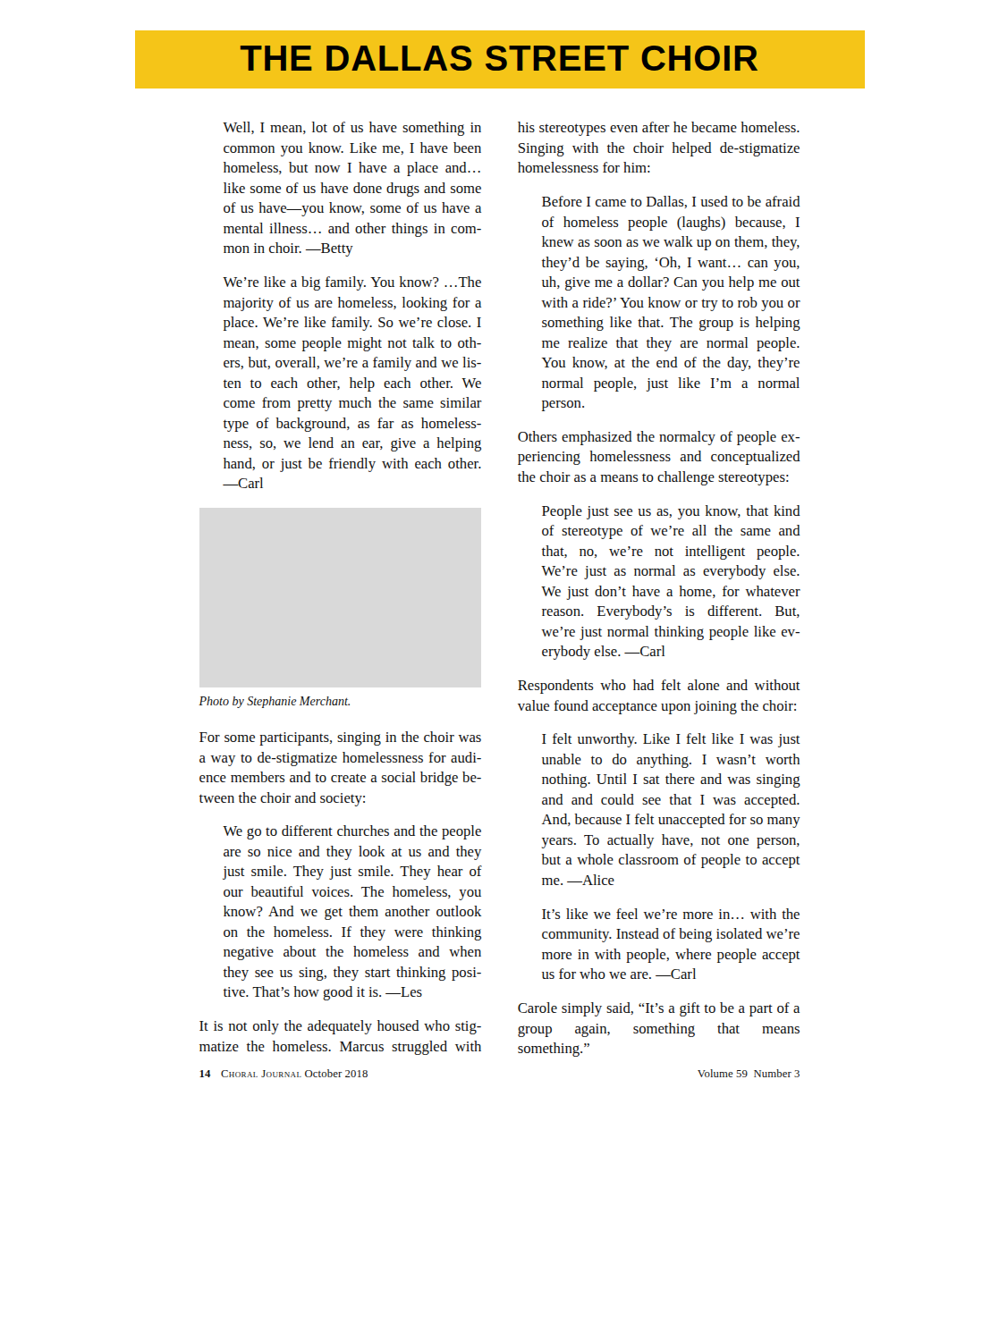THE DALLAS STREET CHOIR
Well, I mean, lot of us have something in common you know. Like me, I have been homeless, but now I have a place and… like some of us have done drugs and some of us have—you know, some of us have a mental illness… and other things in common in choir. —Betty
We’re like a big family. You know? …The majority of us are homeless, looking for a place. We’re like family. So we’re close. I mean, some people might not talk to others, but, overall, we’re a family and we listen to each other, help each other. We come from pretty much the same similar type of background, as far as homelessness, so, we lend an ear, give a helping hand, or just be friendly with each other. —Carl
Photo by Stephanie Merchant.
For some participants, singing in the choir was a way to de-stigmatize homelessness for audience members and to create a social bridge between the choir and society:
We go to different churches and the people are so nice and they look at us and they just smile. They just smile. They hear of our beautiful voices. The homeless, you know? And we get them another outlook on the homeless. If they were thinking negative about the homeless and when they see us sing, they start thinking positive. That’s how good it is. —Les
It is not only the adequately housed who stigmatize the homeless. Marcus struggled with his stereotypes even after he became homeless. Singing with the choir helped de-stigmatize homelessness for him:
Before I came to Dallas, I used to be afraid of homeless people (laughs) because, I knew as soon as we walk up on them, they, they’d be saying, ‘Oh, I want… can you, uh, give me a dollar? Can you help me out with a ride?’ You know or try to rob you or something like that. The group is helping me realize that they are normal people. You know, at the end of the day, they’re normal people, just like I’m a normal person.
Others emphasized the normalcy of people experiencing homelessness and conceptualized the choir as a means to challenge stereotypes:
People just see us as, you know, that kind of stereotype of we’re all the same and that, no, we’re not intelligent people. We’re just as normal as everybody else. We just don’t have a home, for whatever reason. Everybody’s is different. But, we’re just normal thinking people like everybody else. —Carl
Respondents who had felt alone and without value found acceptance upon joining the choir:
I felt unworthy. Like I felt like I was just unable to do anything. I wasn’t worth nothing. Until I sat there and was singing and and could see that I was accepted. And, because I felt unaccepted for so many years. To actually have, not one person, but a whole classroom of people to accept me. —Alice
It’s like we feel we’re more in… with the community. Instead of being isolated we’re more in with people, where people accept us for who we are. —Carl
Carole simply said, “It’s a gift to be a part of a group again, something that means something.”
14 Choral Journal October 2018
Volume 59 Number 3